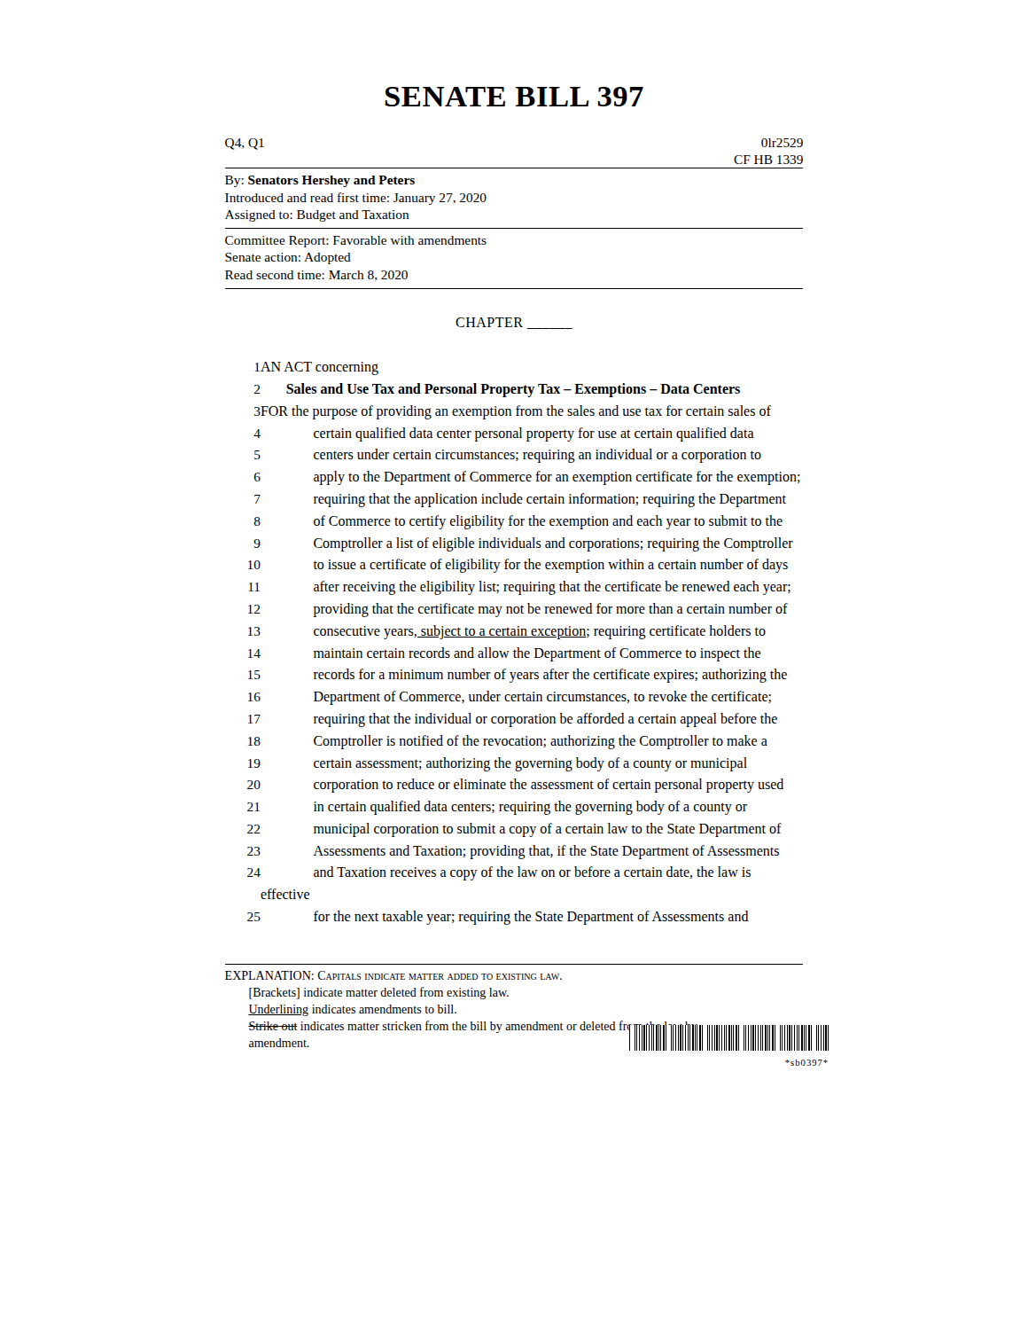SENATE BILL 397
Q4, Q1
0lr2529
CF HB 1339
By: Senators Hershey and Peters
Introduced and read first time: January 27, 2020
Assigned to: Budget and Taxation
Committee Report: Favorable with amendments
Senate action: Adopted
Read second time: March 8, 2020
CHAPTER ______
| 1 | AN ACT concerning |
| 2 | Sales and Use Tax and Personal Property Tax – Exemptions – Data Centers |
| 3 | FOR the purpose of providing an exemption from the sales and use tax for certain sales of |
| 4 | certain qualified data center personal property for use at certain qualified data |
| 5 | centers under certain circumstances; requiring an individual or a corporation to |
| 6 | apply to the Department of Commerce for an exemption certificate for the exemption; |
| 7 | requiring that the application include certain information; requiring the Department |
| 8 | of Commerce to certify eligibility for the exemption and each year to submit to the |
| 9 | Comptroller a list of eligible individuals and corporations; requiring the Comptroller |
| 10 | to issue a certificate of eligibility for the exemption within a certain number of days |
| 11 | after receiving the eligibility list; requiring that the certificate be renewed each year; |
| 12 | providing that the certificate may not be renewed for more than a certain number of |
| 13 | consecutive years , subject to a certain exception ; requiring certificate holders to |
| 14 | maintain certain records and allow the Department of Commerce to inspect the |
| 15 | records for a minimum number of years after the certificate expires; authorizing the |
| 16 | Department of Commerce, under certain circumstances, to revoke the certificate; |
| 17 | requiring that the individual or corporation be afforded a certain appeal before the |
| 18 | Comptroller is notified of the revocation; authorizing the Comptroller to make a |
| 19 | certain assessment; authorizing the governing body of a county or municipal |
| 20 | corporation to reduce or eliminate the assessment of certain personal property used |
| 21 | in certain qualified data centers; requiring the governing body of a county or |
| 22 | municipal corporation to submit a copy of a certain law to the State Department of |
| 23 | Assessments and Taxation; providing that, if the State Department of Assessments |
| 24 | and Taxation receives a copy of the law on or before a certain date, the law is effective |
| 25 | for the next taxable year; requiring the State Department of Assessments and |
EXPLANATION: Capitals indicate matter added to existing law. [Brackets] indicate matter deleted from existing law. Underlining indicates amendments to bill. Strike out indicates matter stricken from the bill by amendment or deleted from the law by amendment.
*sb0397*